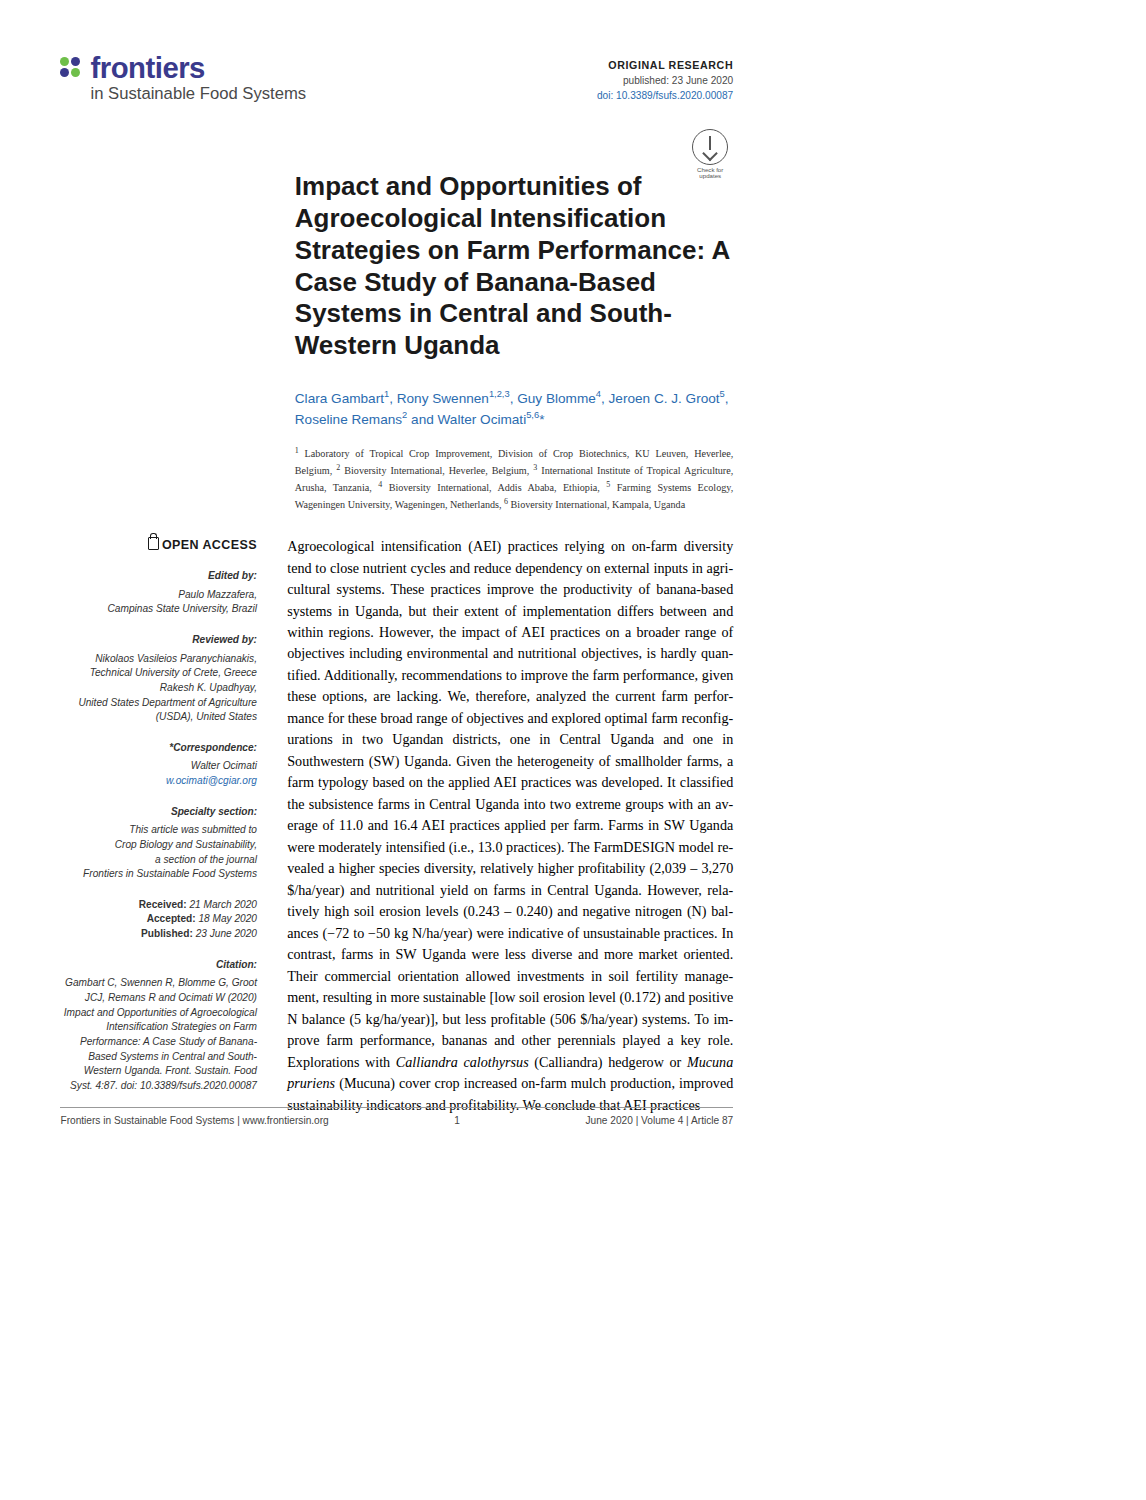frontiers
in Sustainable Food Systems
ORIGINAL RESEARCH
published: 23 June 2020
doi: 10.3389/fsufs.2020.00087
Check for
updates
Impact and Opportunities of Agroecological Intensification Strategies on Farm Performance: A Case Study of Banana-Based Systems in Central and South-Western Uganda
Clara Gambart1, Rony Swennen1,2,3, Guy Blomme4, Jeroen C. J. Groot5,
Roseline Remans2 and Walter Ocimati5,6*
1 Laboratory of Tropical Crop Improvement, Division of Crop Biotechnics, KU Leuven, Heverlee, Belgium, 2 Bioversity International, Heverlee, Belgium, 3 International Institute of Tropical Agriculture, Arusha, Tanzania, 4 Bioversity International, Addis Ababa, Ethiopia, 5 Farming Systems Ecology, Wageningen University, Wageningen, Netherlands, 6 Bioversity International, Kampala, Uganda
OPEN ACCESS
Edited by:
Paulo Mazzafera,
Campinas State University, Brazil
Reviewed by:
Nikolaos Vasileios Paranychianakis,
Technical University of Crete, Greece
Rakesh K. Upadhyay,
United States Department of Agriculture (USDA), United States
*Correspondence:
Walter Ocimati
w.ocimati@cgiar.org
Specialty section:
This article was submitted to
Crop Biology and Sustainability,
a section of the journal
Frontiers in Sustainable Food Systems
Received: 21 March 2020
Accepted: 18 May 2020
Published: 23 June 2020
Citation:
Gambart C, Swennen R, Blomme G, Groot JCJ, Remans R and Ocimati W (2020) Impact and Opportunities of Agroecological Intensification Strategies on Farm Performance: A Case Study of Banana-Based Systems in Central and South-Western Uganda. Front. Sustain. Food Syst. 4:87. doi: 10.3389/fsufs.2020.00087
Agroecological intensification (AEI) practices relying on on-farm diversity tend to close nutrient cycles and reduce dependency on external inputs in agricultural systems. These practices improve the productivity of banana-based systems in Uganda, but their extent of implementation differs between and within regions. However, the impact of AEI practices on a broader range of objectives including environmental and nutritional objectives, is hardly quantified. Additionally, recommendations to improve the farm performance, given these options, are lacking. We, therefore, analyzed the current farm performance for these broad range of objectives and explored optimal farm reconfigurations in two Ugandan districts, one in Central Uganda and one in Southwestern (SW) Uganda. Given the heterogeneity of smallholder farms, a farm typology based on the applied AEI practices was developed. It classified the subsistence farms in Central Uganda into two extreme groups with an average of 11.0 and 16.4 AEI practices applied per farm. Farms in SW Uganda were moderately intensified (i.e., 13.0 practices). The FarmDESIGN model revealed a higher species diversity, relatively higher profitability (2,039 – 3,270 $/ha/year) and nutritional yield on farms in Central Uganda. However, relatively high soil erosion levels (0.243 – 0.240) and negative nitrogen (N) balances (−72 to −50 kg N/ha/year) were indicative of unsustainable practices. In contrast, farms in SW Uganda were less diverse and more market oriented. Their commercial orientation allowed investments in soil fertility management, resulting in more sustainable [low soil erosion level (0.172) and positive N balance (5 kg/ha/year)], but less profitable (506 $/ha/year) systems. To improve farm performance, bananas and other perennials played a key role. Explorations with Calliandra calothyrsus (Calliandra) hedgerow or Mucuna pruriens (Mucuna) cover crop increased on-farm mulch production, improved sustainability indicators and profitability. We conclude that AEI practices
Frontiers in Sustainable Food Systems | www.frontiersin.org
1
June 2020 | Volume 4 | Article 87